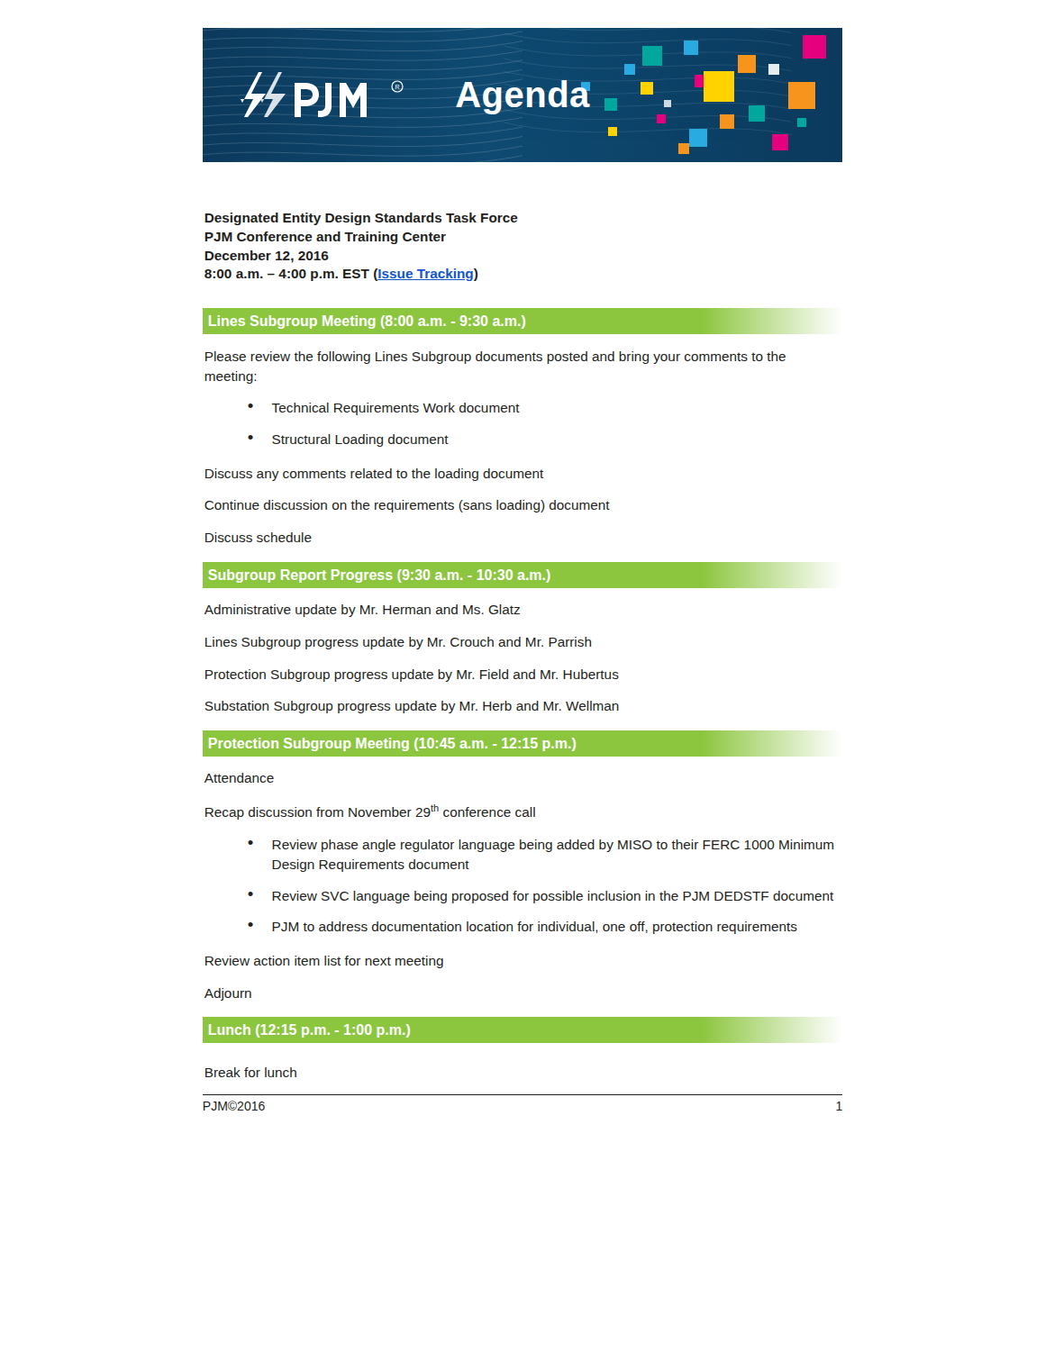R
Agenda
Designated Entity Design Standards Task Force
PJM Conference and Training Center
December 12, 2016
8:00 a.m. – 4:00 p.m. EST (Issue Tracking)
Lines Subgroup Meeting (8:00 a.m. - 9:30 a.m.)
Please review the following Lines Subgroup documents posted and bring your comments to the meeting:
Technical Requirements Work document
Structural Loading document
Discuss any comments related to the loading document
Continue discussion on the requirements (sans loading) document
Discuss schedule
Subgroup Report Progress (9:30 a.m. - 10:30 a.m.)
Administrative update by Mr. Herman and Ms. Glatz
Lines Subgroup progress update by Mr. Crouch and Mr. Parrish
Protection Subgroup progress update by Mr. Field and Mr. Hubertus
Substation Subgroup progress update by Mr. Herb and Mr. Wellman
Protection Subgroup Meeting (10:45 a.m. - 12:15 p.m.)
Attendance
Recap discussion from November 29th conference call
Review phase angle regulator language being added by MISO to their FERC 1000 Minimum Design Requirements document
Review SVC language being proposed for possible inclusion in the PJM DEDSTF document
PJM to address documentation location for individual, one off, protection requirements
Review action item list for next meeting
Adjourn
Lunch (12:15 p.m. - 1:00 p.m.)
Break for lunch
PJM©2016 1